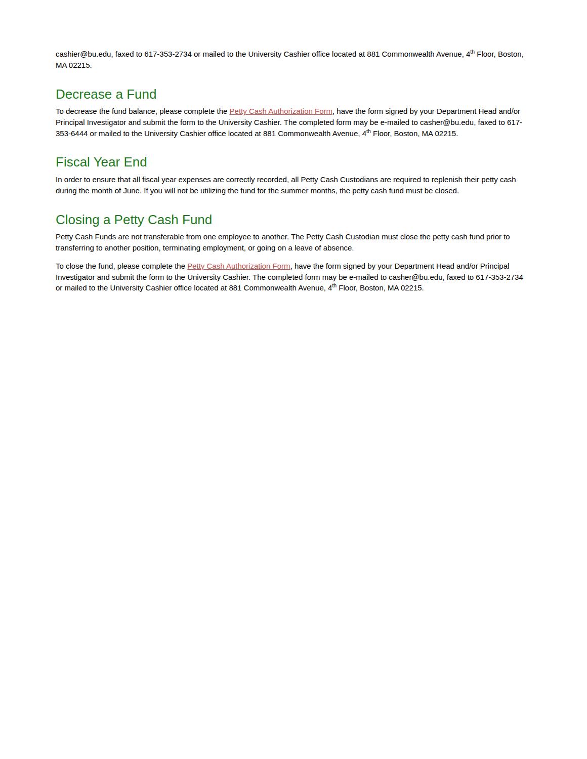cashier@bu.edu, faxed to 617-353-2734 or mailed to the University Cashier office located at 881 Commonwealth Avenue, 4th Floor, Boston, MA 02215.
Decrease a Fund
To decrease the fund balance, please complete the Petty Cash Authorization Form, have the form signed by your Department Head and/or Principal Investigator and submit the form to the University Cashier. The completed form may be e-mailed to casher@bu.edu, faxed to 617-353-6444 or mailed to the University Cashier office located at 881 Commonwealth Avenue, 4th Floor, Boston, MA 02215.
Fiscal Year End
In order to ensure that all fiscal year expenses are correctly recorded, all Petty Cash Custodians are required to replenish their petty cash during the month of June. If you will not be utilizing the fund for the summer months, the petty cash fund must be closed.
Closing a Petty Cash Fund
Petty Cash Funds are not transferable from one employee to another. The Petty Cash Custodian must close the petty cash fund prior to transferring to another position, terminating employment, or going on a leave of absence.
To close the fund, please complete the Petty Cash Authorization Form, have the form signed by your Department Head and/or Principal Investigator and submit the form to the University Cashier. The completed form may be e-mailed to casher@bu.edu, faxed to 617-353-2734 or mailed to the University Cashier office located at 881 Commonwealth Avenue, 4th Floor, Boston, MA 02215.